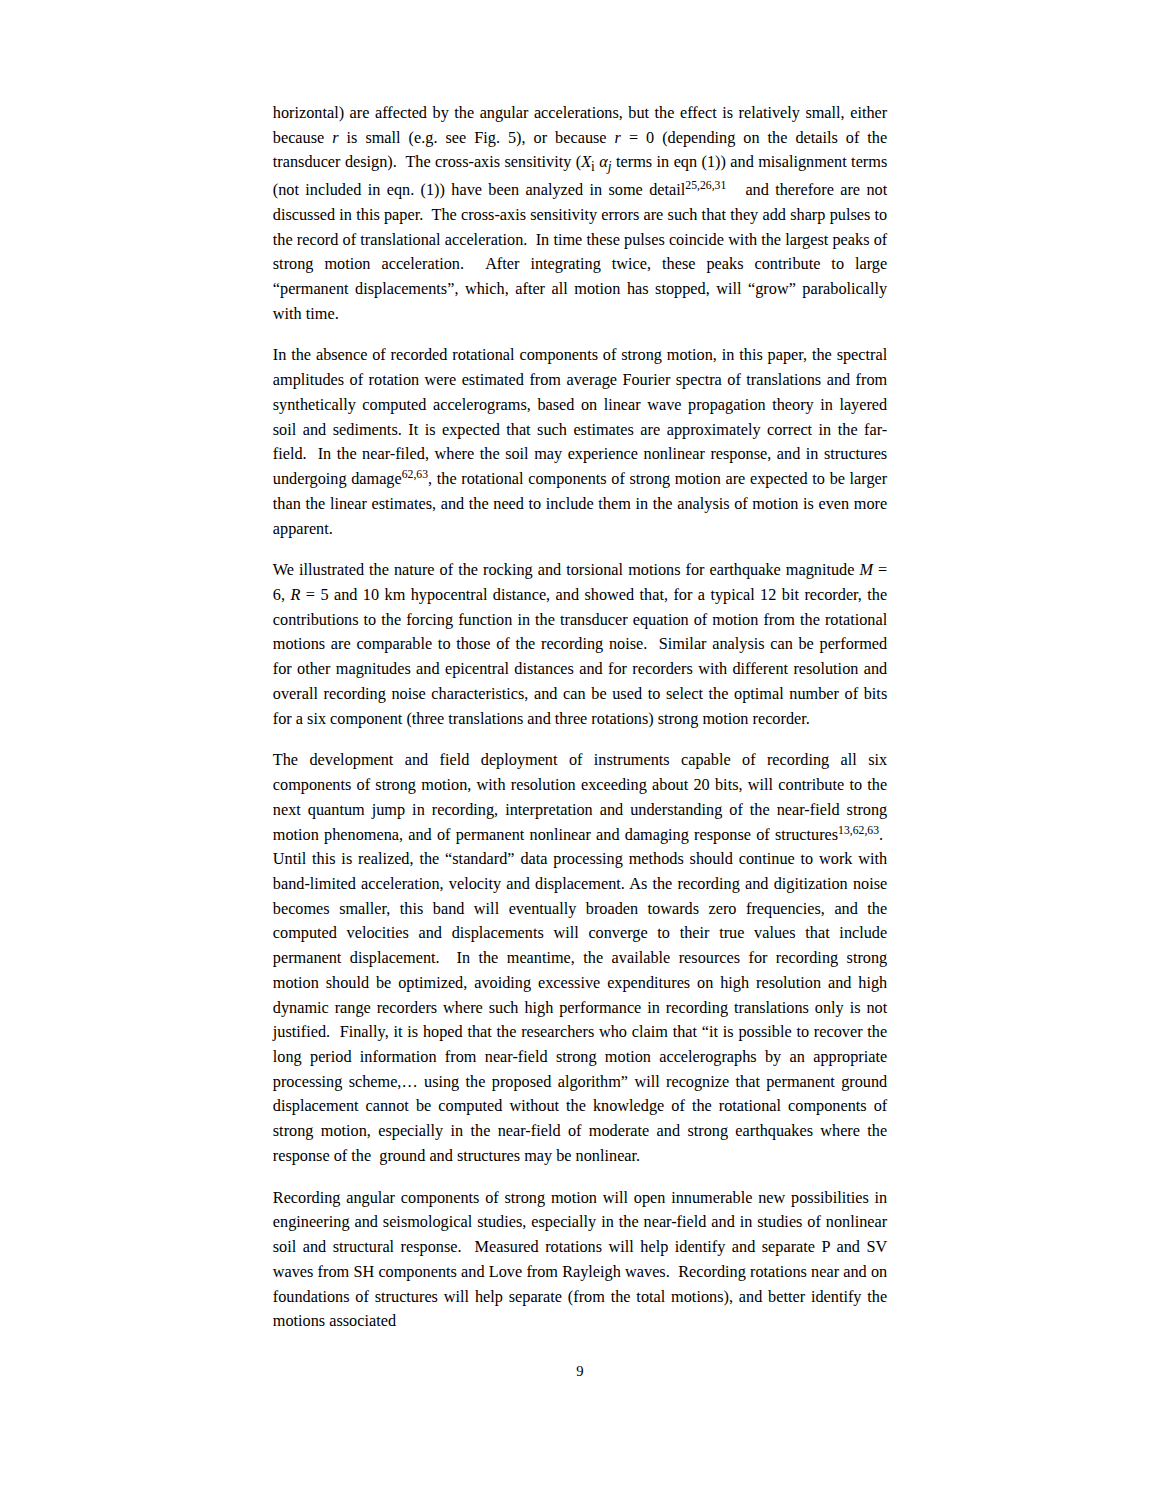horizontal) are affected by the angular accelerations, but the effect is relatively small, either because r is small (e.g. see Fig. 5), or because r = 0 (depending on the details of the transducer design). The cross-axis sensitivity (Xi αj terms in eqn (1)) and misalignment terms (not included in eqn. (1)) have been analyzed in some detail25,26,31 and therefore are not discussed in this paper. The cross-axis sensitivity errors are such that they add sharp pulses to the record of translational acceleration. In time these pulses coincide with the largest peaks of strong motion acceleration. After integrating twice, these peaks contribute to large “permanent displacements”, which, after all motion has stopped, will “grow” parabolically with time.
In the absence of recorded rotational components of strong motion, in this paper, the spectral amplitudes of rotation were estimated from average Fourier spectra of translations and from synthetically computed accelerograms, based on linear wave propagation theory in layered soil and sediments. It is expected that such estimates are approximately correct in the far-field. In the near-filed, where the soil may experience nonlinear response, and in structures undergoing damage62,63, the rotational components of strong motion are expected to be larger than the linear estimates, and the need to include them in the analysis of motion is even more apparent.
We illustrated the nature of the rocking and torsional motions for earthquake magnitude M = 6, R = 5 and 10 km hypocentral distance, and showed that, for a typical 12 bit recorder, the contributions to the forcing function in the transducer equation of motion from the rotational motions are comparable to those of the recording noise. Similar analysis can be performed for other magnitudes and epicentral distances and for recorders with different resolution and overall recording noise characteristics, and can be used to select the optimal number of bits for a six component (three translations and three rotations) strong motion recorder.
The development and field deployment of instruments capable of recording all six components of strong motion, with resolution exceeding about 20 bits, will contribute to the next quantum jump in recording, interpretation and understanding of the near-field strong motion phenomena, and of permanent nonlinear and damaging response of structures13,62,63. Until this is realized, the “standard” data processing methods should continue to work with band-limited acceleration, velocity and displacement. As the recording and digitization noise becomes smaller, this band will eventually broaden towards zero frequencies, and the computed velocities and displacements will converge to their true values that include permanent displacement. In the meantime, the available resources for recording strong motion should be optimized, avoiding excessive expenditures on high resolution and high dynamic range recorders where such high performance in recording translations only is not justified. Finally, it is hoped that the researchers who claim that “it is possible to recover the long period information from near-field strong motion accelerographs by an appropriate processing scheme,… using the proposed algorithm” will recognize that permanent ground displacement cannot be computed without the knowledge of the rotational components of strong motion, especially in the near-field of moderate and strong earthquakes where the response of the ground and structures may be nonlinear.
Recording angular components of strong motion will open innumerable new possibilities in engineering and seismological studies, especially in the near-field and in studies of nonlinear soil and structural response. Measured rotations will help identify and separate P and SV waves from SH components and Love from Rayleigh waves. Recording rotations near and on foundations of structures will help separate (from the total motions), and better identify the motions associated
9